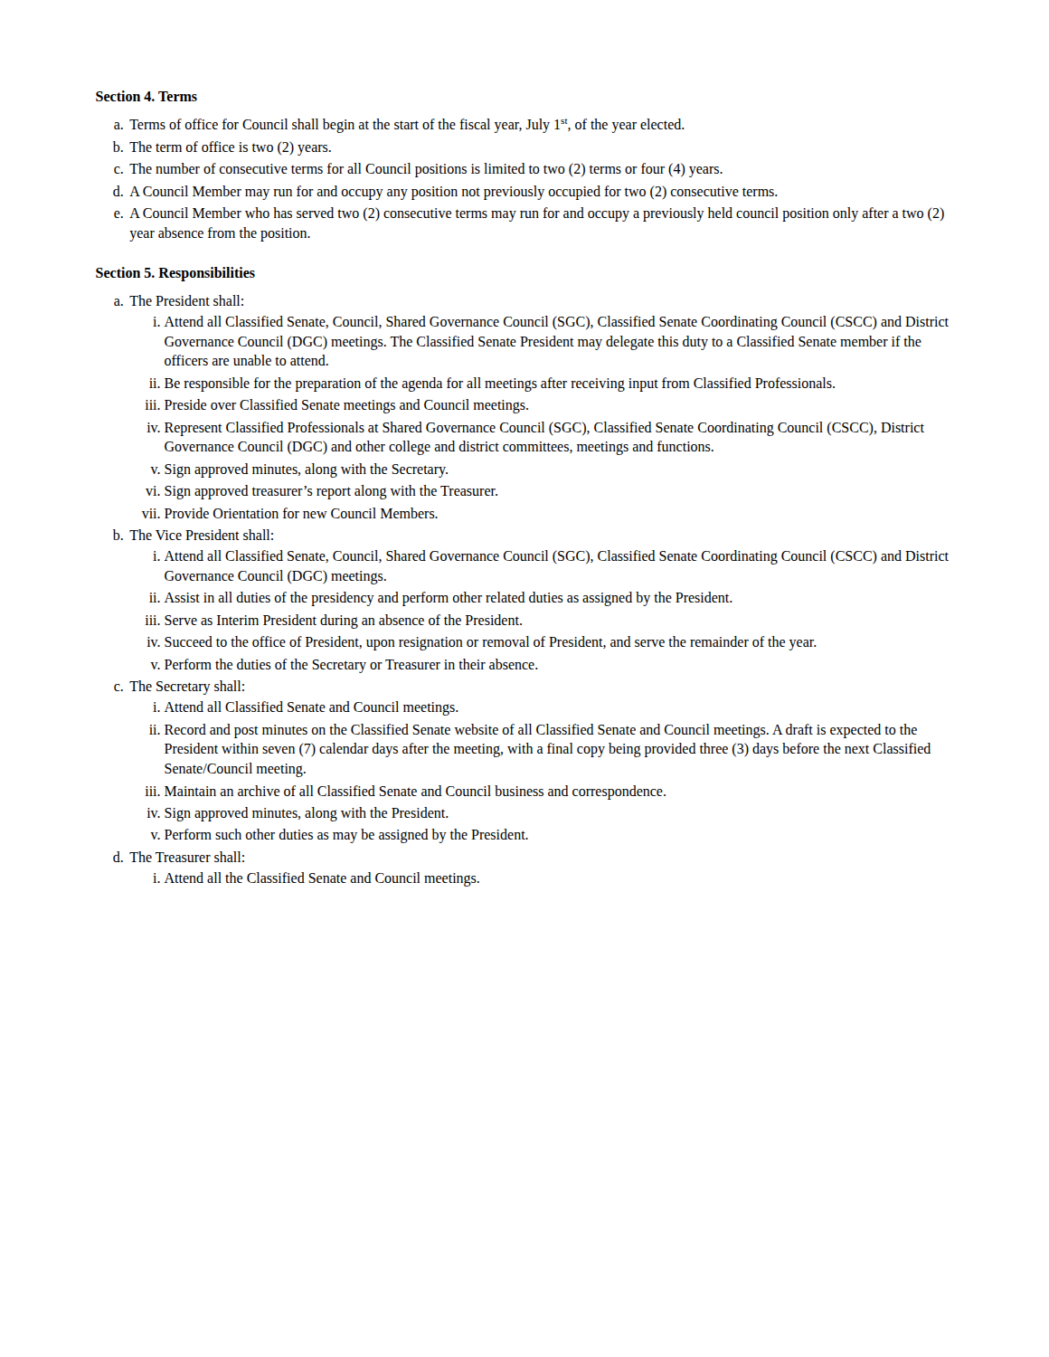Section 4. Terms
Terms of office for Council shall begin at the start of the fiscal year, July 1st, of the year elected.
The term of office is two (2) years.
The number of consecutive terms for all Council positions is limited to two (2) terms or four (4) years.
A Council Member may run for and occupy any position not previously occupied for two (2) consecutive terms.
A Council Member who has served two (2) consecutive terms may run for and occupy a previously held council position only after a two (2) year absence from the position.
Section 5. Responsibilities
The President shall:
Attend all Classified Senate, Council, Shared Governance Council (SGC), Classified Senate Coordinating Council (CSCC) and District Governance Council (DGC) meetings. The Classified Senate President may delegate this duty to a Classified Senate member if the officers are unable to attend.
Be responsible for the preparation of the agenda for all meetings after receiving input from Classified Professionals.
Preside over Classified Senate meetings and Council meetings.
Represent Classified Professionals at Shared Governance Council (SGC), Classified Senate Coordinating Council (CSCC), District Governance Council (DGC) and other college and district committees, meetings and functions.
Sign approved minutes, along with the Secretary.
Sign approved treasurer’s report along with the Treasurer.
Provide Orientation for new Council Members.
The Vice President shall:
Attend all Classified Senate, Council, Shared Governance Council (SGC), Classified Senate Coordinating Council (CSCC) and District Governance Council (DGC) meetings.
Assist in all duties of the presidency and perform other related duties as assigned by the President.
Serve as Interim President during an absence of the President.
Succeed to the office of President, upon resignation or removal of President, and serve the remainder of the year.
Perform the duties of the Secretary or Treasurer in their absence.
The Secretary shall:
Attend all Classified Senate and Council meetings.
Record and post minutes on the Classified Senate website of all Classified Senate and Council meetings. A draft is expected to the President within seven (7) calendar days after the meeting, with a final copy being provided three (3) days before the next Classified Senate/Council meeting.
Maintain an archive of all Classified Senate and Council business and correspondence.
Sign approved minutes, along with the President.
Perform such other duties as may be assigned by the President.
The Treasurer shall:
Attend all the Classified Senate and Council meetings.